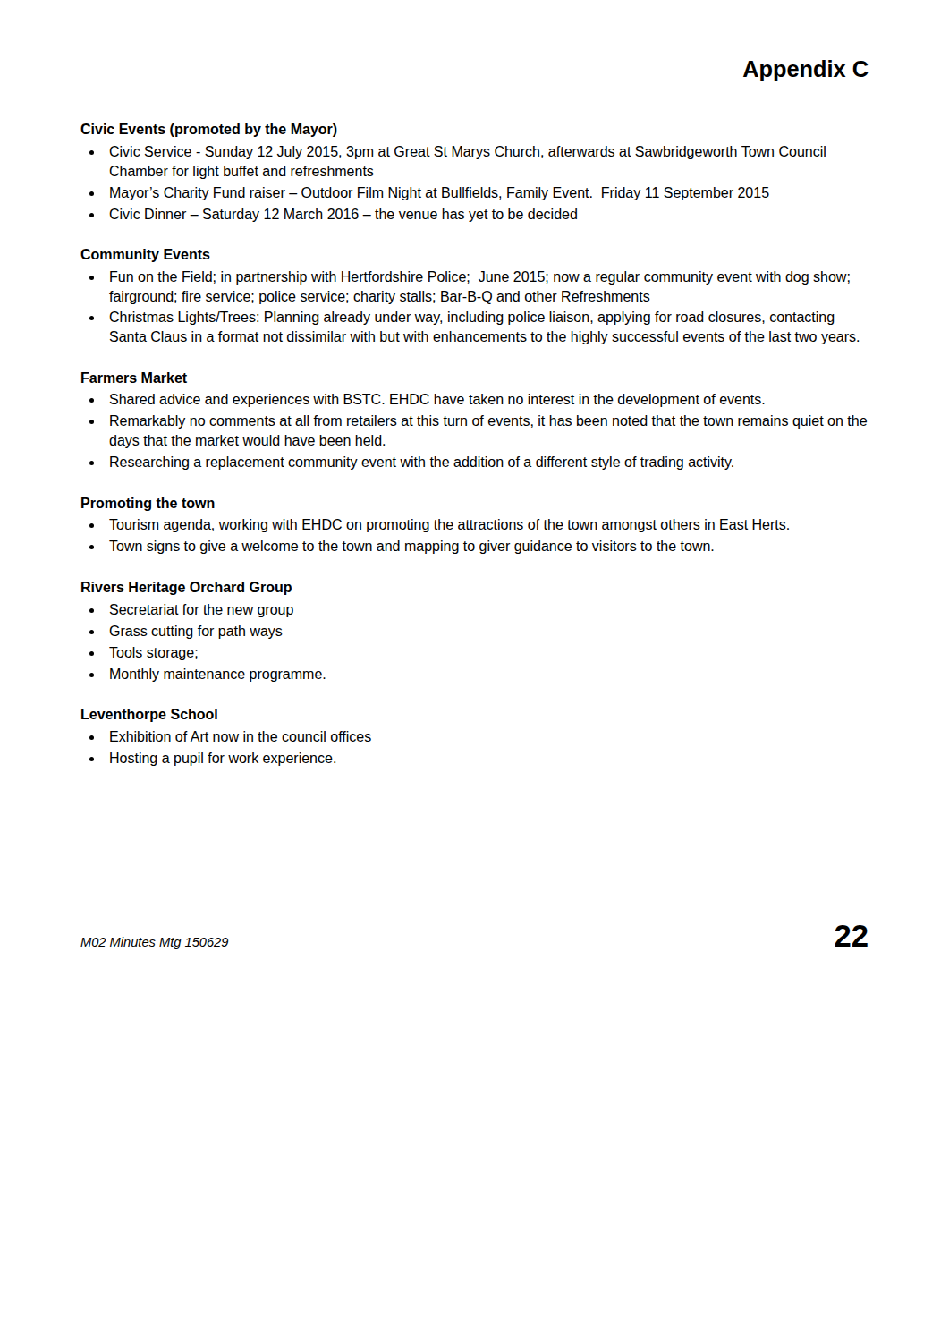Appendix C
Civic Events (promoted by the Mayor)
Civic Service - Sunday 12 July 2015, 3pm at Great St Marys Church, afterwards at Sawbridgeworth Town Council Chamber for light buffet and refreshments
Mayor’s Charity Fund raiser – Outdoor Film Night at Bullfields, Family Event. Friday 11 September 2015
Civic Dinner – Saturday 12 March 2016 – the venue has yet to be decided
Community Events
Fun on the Field; in partnership with Hertfordshire Police; June 2015; now a regular community event with dog show; fairground; fire service; police service; charity stalls; Bar-B-Q and other Refreshments
Christmas Lights/Trees: Planning already under way, including police liaison, applying for road closures, contacting Santa Claus in a format not dissimilar with but with enhancements to the highly successful events of the last two years.
Farmers Market
Shared advice and experiences with BSTC. EHDC have taken no interest in the development of events.
Remarkably no comments at all from retailers at this turn of events, it has been noted that the town remains quiet on the days that the market would have been held.
Researching a replacement community event with the addition of a different style of trading activity.
Promoting the town
Tourism agenda, working with EHDC on promoting the attractions of the town amongst others in East Herts.
Town signs to give a welcome to the town and mapping to giver guidance to visitors to the town.
Rivers Heritage Orchard Group
Secretariat for the new group
Grass cutting for path ways
Tools storage;
Monthly maintenance programme.
Leventhorpe School
Exhibition of Art now in the council offices
Hosting a pupil for work experience.
M02 Minutes Mtg 150629
22